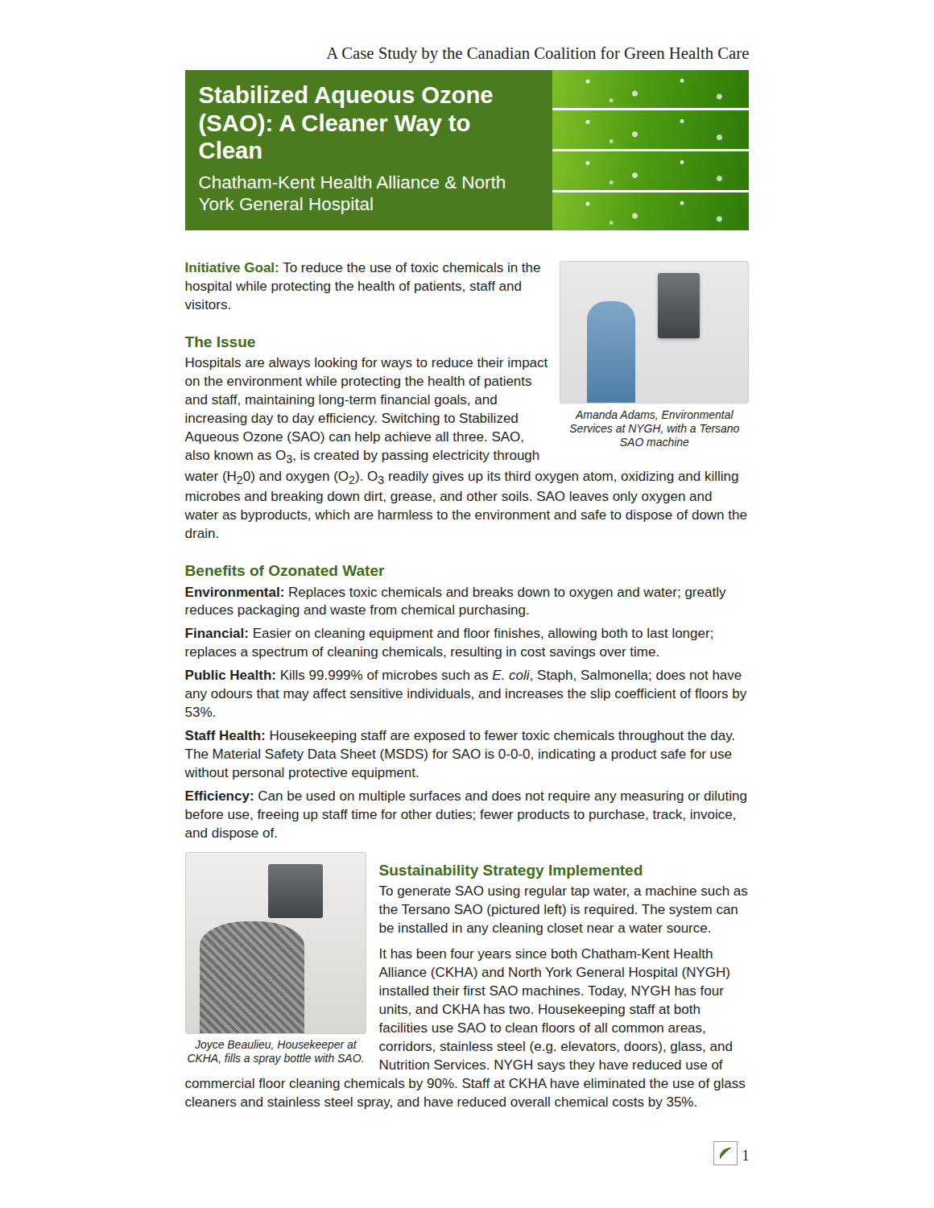A Case Study by the Canadian Coalition for Green Health Care
Stabilized Aqueous Ozone (SAO): A Cleaner Way to Clean
Chatham-Kent Health Alliance & North York General Hospital
Amanda Adams, Environmental Services at NYGH, with a Tersano SAO machine
Initiative Goal: To reduce the use of toxic chemicals in the hospital while protecting the health of patients, staff and visitors.
The Issue
Hospitals are always looking for ways to reduce their impact on the environment while protecting the health of patients and staff, maintaining long-term financial goals, and increasing day to day efficiency. Switching to Stabilized Aqueous Ozone (SAO) can help achieve all three. SAO, also known as O3, is created by passing electricity through water (H20) and oxygen (O2). O3 readily gives up its third oxygen atom, oxidizing and killing microbes and breaking down dirt, grease, and other soils. SAO leaves only oxygen and water as byproducts, which are harmless to the environment and safe to dispose of down the drain.
Benefits of Ozonated Water
Environmental: Replaces toxic chemicals and breaks down to oxygen and water; greatly reduces packaging and waste from chemical purchasing.
Financial: Easier on cleaning equipment and floor finishes, allowing both to last longer; replaces a spectrum of cleaning chemicals, resulting in cost savings over time.
Public Health: Kills 99.999% of microbes such as E. coli, Staph, Salmonella; does not have any odours that may affect sensitive individuals, and increases the slip coefficient of floors by 53%.
Staff Health: Housekeeping staff are exposed to fewer toxic chemicals throughout the day. The Material Safety Data Sheet (MSDS) for SAO is 0-0-0, indicating a product safe for use without personal protective equipment.
Efficiency: Can be used on multiple surfaces and does not require any measuring or diluting before use, freeing up staff time for other duties; fewer products to purchase, track, invoice, and dispose of.
Joyce Beaulieu, Housekeeper at CKHA, fills a spray bottle with SAO.
Sustainability Strategy Implemented
To generate SAO using regular tap water, a machine such as the Tersano SAO (pictured left) is required. The system can be installed in any cleaning closet near a water source.
It has been four years since both Chatham-Kent Health Alliance (CKHA) and North York General Hospital (NYGH) installed their first SAO machines. Today, NYGH has four units, and CKHA has two. Housekeeping staff at both facilities use SAO to clean floors of all common areas, corridors, stainless steel (e.g. elevators, doors), glass, and Nutrition Services. NYGH says they have reduced use of commercial floor cleaning chemicals by 90%. Staff at CKHA have eliminated the use of glass cleaners and stainless steel spray, and have reduced overall chemical costs by 35%.
1